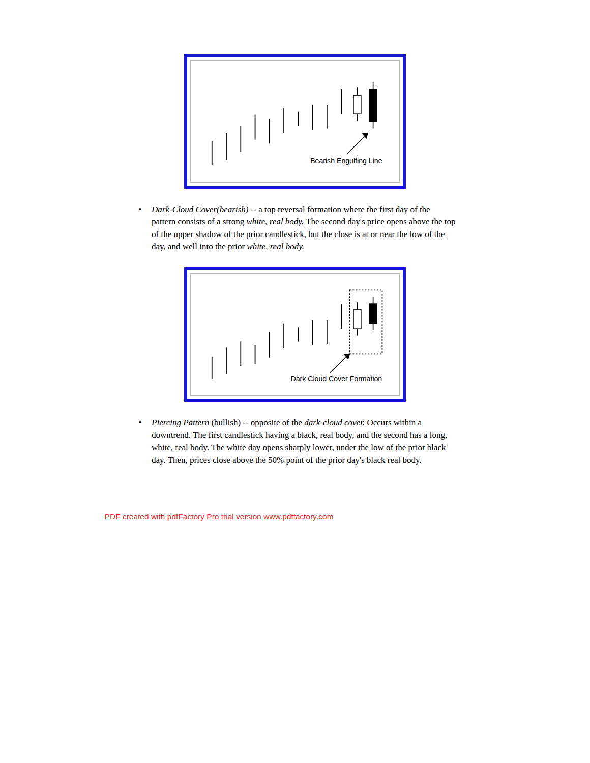Bearish Engulfing Line candlestick chart Bearish Engulfing Line
Dark-Cloud Cover(bearish) -- a top reversal formation where the first day of the pattern consists of a strong white, real body. The second day's price opens above the top of the upper shadow of the prior candlestick, but the close is at or near the low of the day, and well into the prior white, real body.
Dark Cloud Cover Formation candlestick chart Dark Cloud Cover Formation
Piercing Pattern (bullish) -- opposite of the dark-cloud cover. Occurs within a downtrend. The first candlestick having a black, real body, and the second has a long, white, real body. The white day opens sharply lower, under the low of the prior black day. Then, prices close above the 50% point of the prior day's black real body.
PDF created with pdfFactory Pro trial version www.pdffactory.com